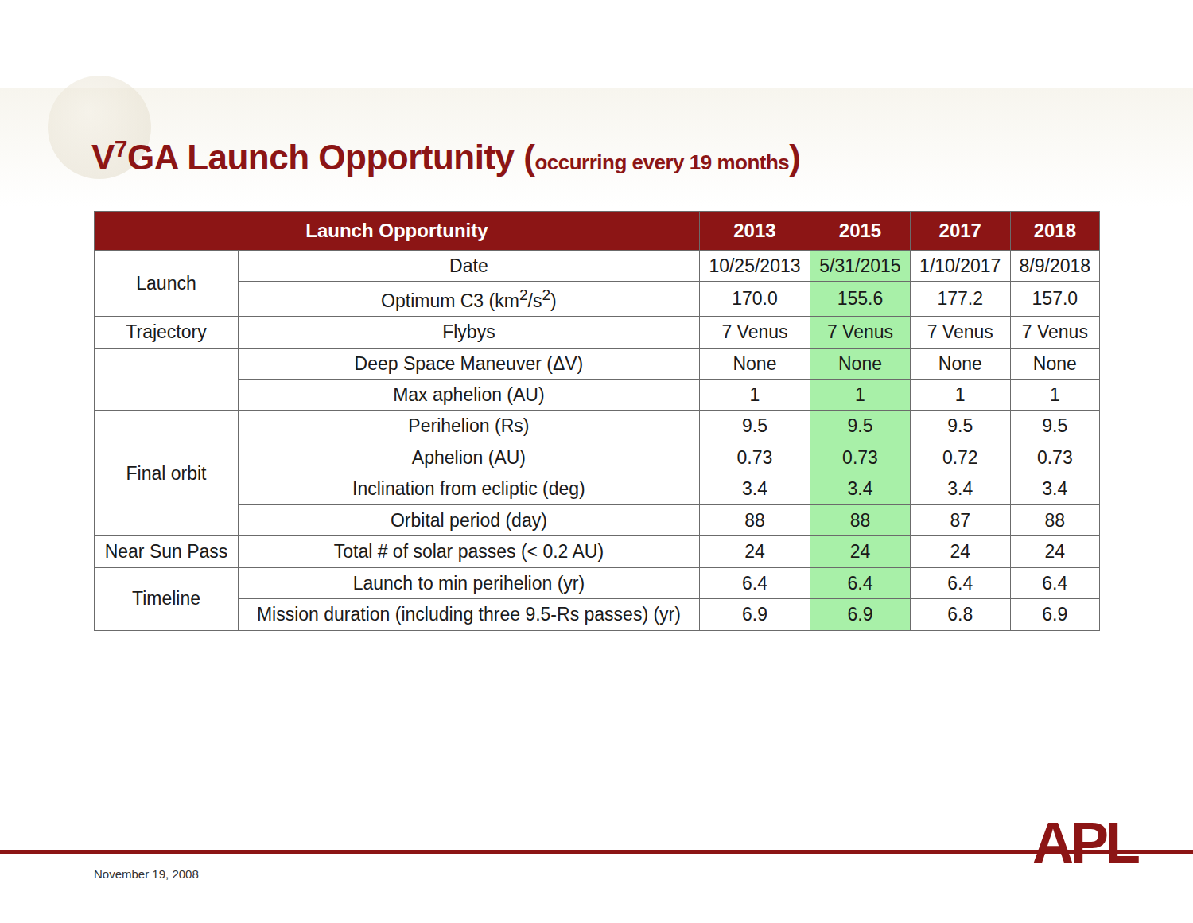V7 GA Launch Opportunity (occurring every 19 months)
| Launch Opportunity | 2013 | 2015 | 2017 | 2018 |
| --- | --- | --- | --- | --- |
| Launch | Date | 10/25/2013 | 5/31/2015 | 1/10/2017 | 8/9/2018 |
| Optimum C3 (km 2 /s 2 ) | 170.0 | 155.6 | 177.2 | 157.0 |
| Trajectory | Flybys | 7 Venus | 7 Venus | 7 Venus | 7 Venus |
| | Deep Space Maneuver (ΔV) | None | None | None | None |
| Max aphelion (AU) | 1 | 1 | 1 | 1 |
| Final orbit | Perihelion (Rs) | 9.5 | 9.5 | 9.5 | 9.5 |
| Aphelion (AU) | 0.73 | 0.73 | 0.72 | 0.73 |
| Inclination from ecliptic (deg) | 3.4 | 3.4 | 3.4 | 3.4 |
| Orbital period (day) | 88 | 88 | 87 | 88 |
| Near Sun Pass | Total # of solar passes (< 0.2 AU) | 24 | 24 | 24 | 24 |
| Timeline | Launch to min perihelion (yr) | 6.4 | 6.4 | 6.4 | 6.4 |
| Mission duration (including three 9.5-Rs passes) (yr) | 6.9 | 6.9 | 6.8 | 6.9 |
November 19, 2008
APL